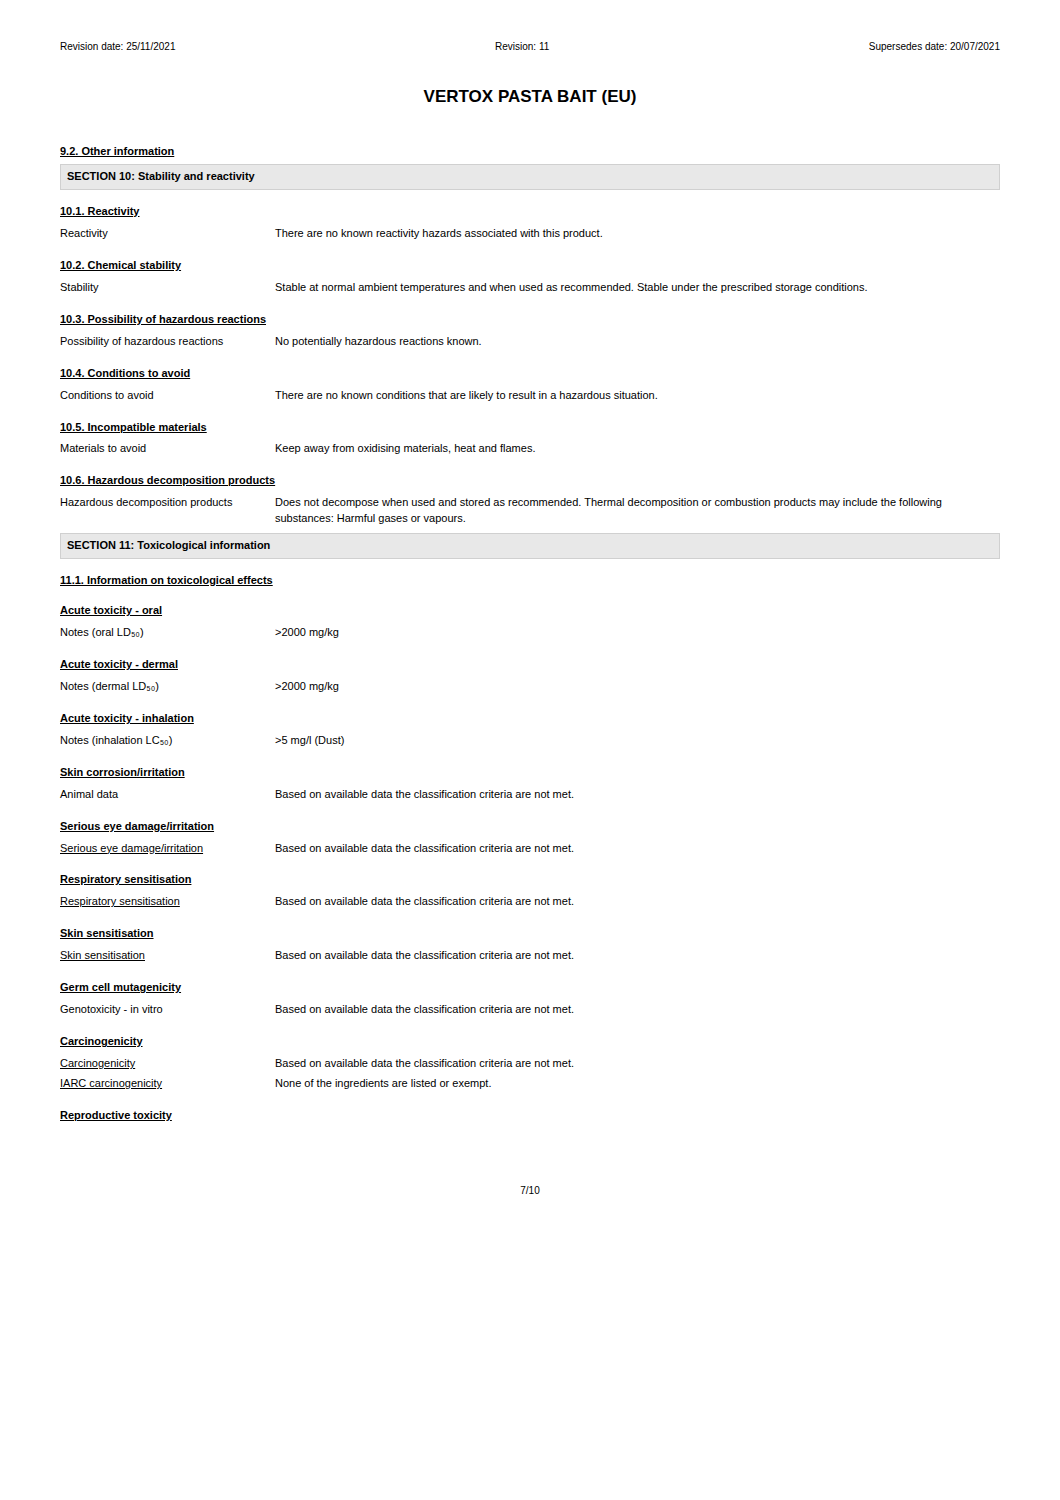Revision date: 25/11/2021 Revision: 11 Supersedes date: 20/07/2021
VERTOX PASTA BAIT (EU)
9.2. Other information
SECTION 10: Stability and reactivity
10.1. Reactivity
| Reactivity | There are no known reactivity hazards associated with this product. |
10.2. Chemical stability
| Stability | Stable at normal ambient temperatures and when used as recommended. Stable under the prescribed storage conditions. |
10.3. Possibility of hazardous reactions
| Possibility of hazardous reactions | No potentially hazardous reactions known. |
10.4. Conditions to avoid
| Conditions to avoid | There are no known conditions that are likely to result in a hazardous situation. |
10.5. Incompatible materials
| Materials to avoid | Keep away from oxidising materials, heat and flames. |
10.6. Hazardous decomposition products
| Hazardous decomposition products | Does not decompose when used and stored as recommended. Thermal decomposition or combustion products may include the following substances: Harmful gases or vapours. |
SECTION 11: Toxicological information
11.1. Information on toxicological effects
Acute toxicity - oral
| Notes (oral LD₅₀) | >2000 mg/kg |
Acute toxicity - dermal
| Notes (dermal LD₅₀) | >2000 mg/kg |
Acute toxicity - inhalation
| Notes (inhalation LC₅₀) | >5 mg/l (Dust) |
Skin corrosion/irritation
| Animal data | Based on available data the classification criteria are not met. |
Serious eye damage/irritation
| Serious eye damage/irritation | Based on available data the classification criteria are not met. |
Respiratory sensitisation
| Respiratory sensitisation | Based on available data the classification criteria are not met. |
Skin sensitisation
| Skin sensitisation | Based on available data the classification criteria are not met. |
Germ cell mutagenicity
| Genotoxicity - in vitro | Based on available data the classification criteria are not met. |
Carcinogenicity
| Carcinogenicity | Based on available data the classification criteria are not met. |
| IARC carcinogenicity | None of the ingredients are listed or exempt. |
Reproductive toxicity
7/10